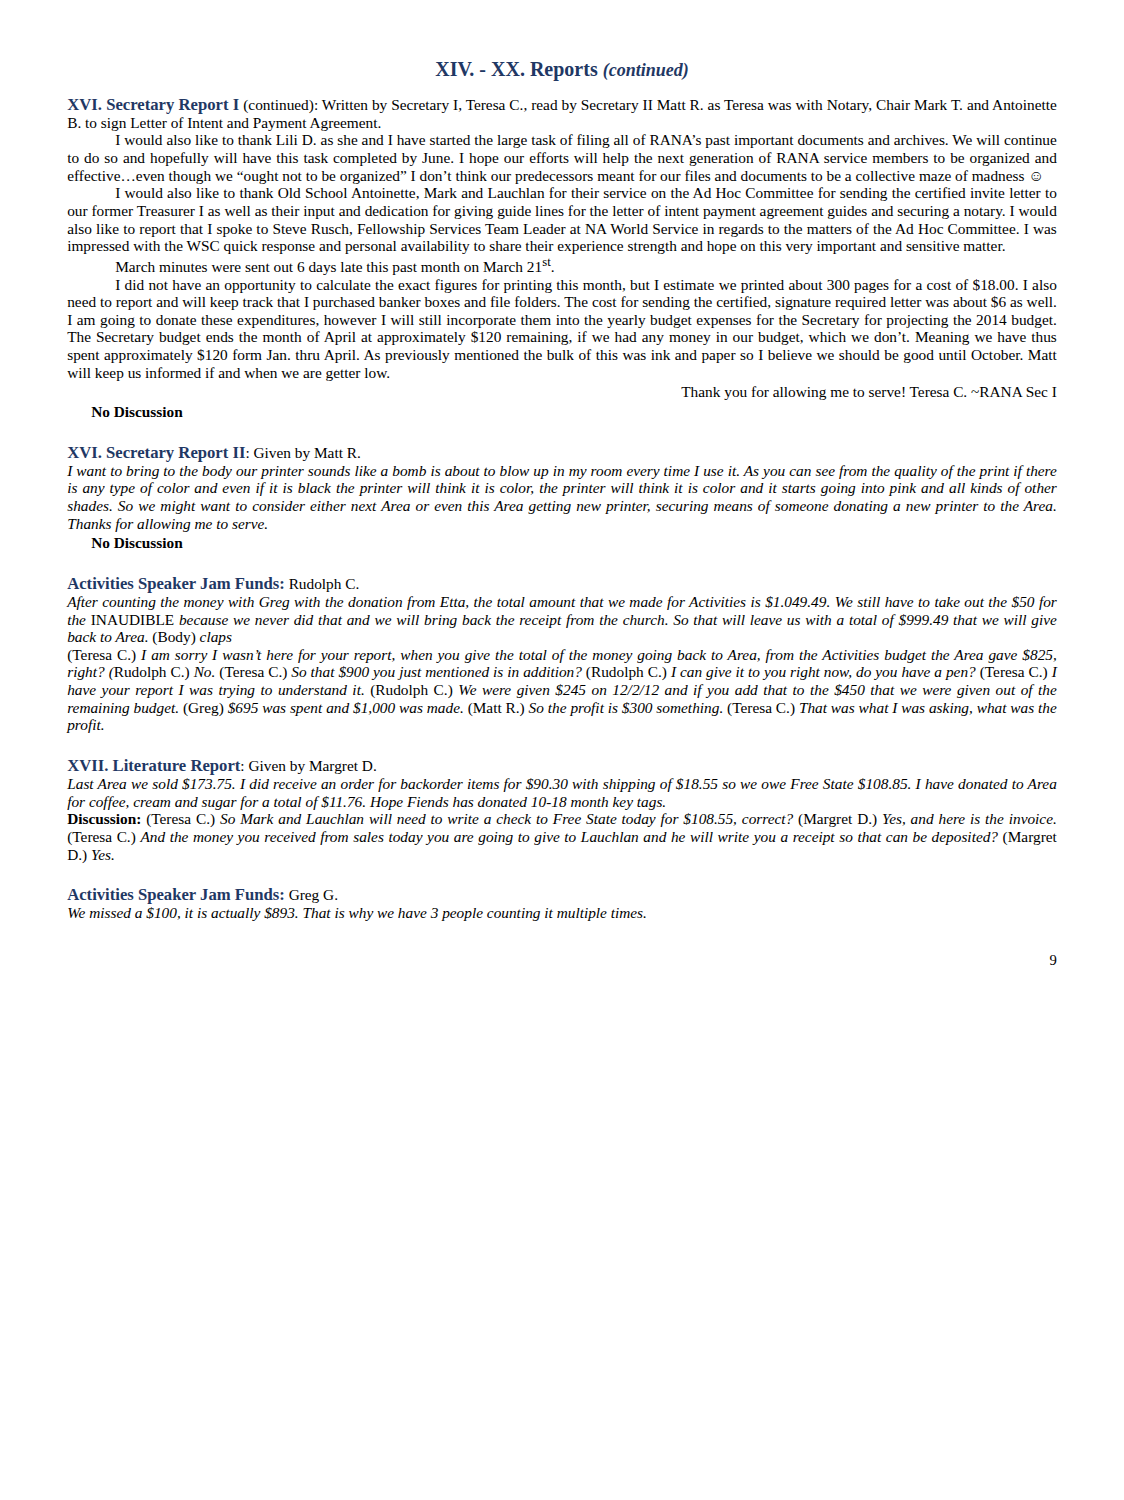XIV. - XX. Reports (continued)
XVI. Secretary Report I
(continued): Written by Secretary I, Teresa C., read by Secretary II Matt R. as Teresa was with Notary, Chair Mark T. and Antoinette B. to sign Letter of Intent and Payment Agreement.
I would also like to thank Lili D. as she and I have started the large task of filing all of RANA’s past important documents and archives. We will continue to do so and hopefully will have this task completed by June. I hope our efforts will help the next generation of RANA service members to be organized and effective…even though we “ought not to be organized” I don’t think our predecessors meant for our files and documents to be a collective maze of madness ☺
I would also like to thank Old School Antoinette, Mark and Lauchlan for their service on the Ad Hoc Committee for sending the certified invite letter to our former Treasurer I as well as their input and dedication for giving guide lines for the letter of intent payment agreement guides and securing a notary. I would also like to report that I spoke to Steve Rusch, Fellowship Services Team Leader at NA World Service in regards to the matters of the Ad Hoc Committee. I was impressed with the WSC quick response and personal availability to share their experience strength and hope on this very important and sensitive matter.
March minutes were sent out 6 days late this past month on March 21st.
I did not have an opportunity to calculate the exact figures for printing this month, but I estimate we printed about 300 pages for a cost of $18.00. I also need to report and will keep track that I purchased banker boxes and file folders. The cost for sending the certified, signature required letter was about $6 as well. I am going to donate these expenditures, however I will still incorporate them into the yearly budget expenses for the Secretary for projecting the 2014 budget. The Secretary budget ends the month of April at approximately $120 remaining, if we had any money in our budget, which we don’t. Meaning we have thus spent approximately $120 form Jan. thru April. As previously mentioned the bulk of this was ink and paper so I believe we should be good until October. Matt will keep us informed if and when we are getter low.
Thank you for allowing me to serve! Teresa C. ~RANA Sec I
No Discussion
XVI. Secretary Report II
: Given by Matt R.
I want to bring to the body our printer sounds like a bomb is about to blow up in my room every time I use it. As you can see from the quality of the print if there is any type of color and even if it is black the printer will think it is color, the printer will think it is color and it starts going into pink and all kinds of other shades. So we might want to consider either next Area or even this Area getting new printer, securing means of someone donating a new printer to the Area. Thanks for allowing me to serve.
No Discussion
Activities Speaker Jam Funds:
Rudolph C.
After counting the money with Greg with the donation from Etta, the total amount that we made for Activities is $1.049.49. We still have to take out the $50 for the INAUDIBLE because we never did that and we will bring back the receipt from the church. So that will leave us with a total of $999.49 that we will give back to Area. (Body) claps
(Teresa C.) I am sorry I wasn’t here for your report, when you give the total of the money going back to Area, from the Activities budget the Area gave $825, right? (Rudolph C.) No. (Teresa C.) So that $900 you just mentioned is in addition? (Rudolph C.) I can give it to you right now, do you have a pen? (Teresa C.) I have your report I was trying to understand it. (Rudolph C.) We were given $245 on 12/2/12 and if you add that to the $450 that we were given out of the remaining budget. (Greg) $695 was spent and $1,000 was made. (Matt R.) So the profit is $300 something. (Teresa C.) That was what I was asking, what was the profit.
XVII. Literature Report
: Given by Margret D.
Last Area we sold $173.75. I did receive an order for backorder items for $90.30 with shipping of $18.55 so we owe Free State $108.85. I have donated to Area for coffee, cream and sugar for a total of $11.76. Hope Fiends has donated 10-18 month key tags.
Discussion: (Teresa C.) So Mark and Lauchlan will need to write a check to Free State today for $108.55, correct? (Margret D.) Yes, and here is the invoice. (Teresa C.) And the money you received from sales today you are going to give to Lauchlan and he will write you a receipt so that can be deposited? (Margret D.) Yes.
Activities Speaker Jam Funds:
Greg G.
We missed a $100, it is actually $893. That is why we have 3 people counting it multiple times.
9